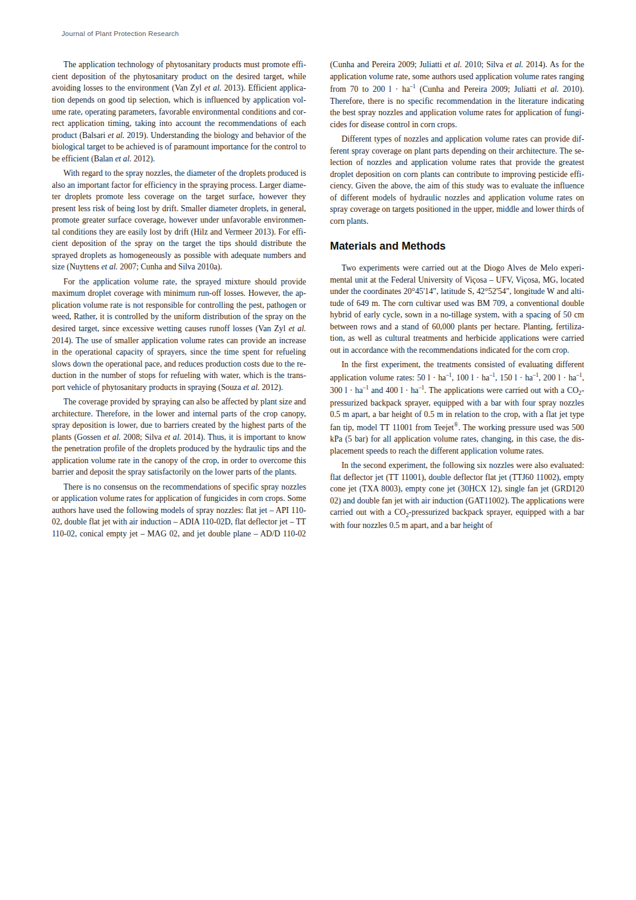Journal of Plant Protection Research
The application technology of phytosanitary products must promote efficient deposition of the phytosanitary product on the desired target, while avoiding losses to the environment (Van Zyl et al. 2013). Efficient application depends on good tip selection, which is influenced by application volume rate, operating parameters, favorable environmental conditions and correct application timing, taking into account the recommendations of each product (Balsari et al. 2019). Understanding the biology and behavior of the biological target to be achieved is of paramount importance for the control to be efficient (Balan et al. 2012).
With regard to the spray nozzles, the diameter of the droplets produced is also an important factor for efficiency in the spraying process. Larger diameter droplets promote less coverage on the target surface, however they present less risk of being lost by drift. Smaller diameter droplets, in general, promote greater surface coverage, however under unfavorable environmental conditions they are easily lost by drift (Hilz and Vermeer 2013). For efficient deposition of the spray on the target the tips should distribute the sprayed droplets as homogeneously as possible with adequate numbers and size (Nuyttens et al. 2007; Cunha and Silva 2010a).
For the application volume rate, the sprayed mixture should provide maximum droplet coverage with minimum run-off losses. However, the application volume rate is not responsible for controlling the pest, pathogen or weed, Rather, it is controlled by the uniform distribution of the spray on the desired target, since excessive wetting causes runoff losses (Van Zyl et al. 2014). The use of smaller application volume rates can provide an increase in the operational capacity of sprayers, since the time spent for refueling slows down the operational pace, and reduces production costs due to the reduction in the number of stops for refueling with water, which is the transport vehicle of phytosanitary products in spraying (Souza et al. 2012).
The coverage provided by spraying can also be affected by plant size and architecture. Therefore, in the lower and internal parts of the crop canopy, spray deposition is lower, due to barriers created by the highest parts of the plants (Gossen et al. 2008; Silva et al. 2014). Thus, it is important to know the penetration profile of the droplets produced by the hydraulic tips and the application volume rate in the canopy of the crop, in order to overcome this barrier and deposit the spray satisfactorily on the lower parts of the plants.
There is no consensus on the recommendations of specific spray nozzles or application volume rates for application of fungicides in corn crops. Some authors have used the following models of spray nozzles: flat jet – API 110-02, double flat jet with air induction – ADIA 110-02D, flat deflector jet – TT 110-02, conical empty jet – MAG 02, and jet double plane – AD/D 110-02 (Cunha and Pereira 2009; Juliatti et al. 2010; Silva et al. 2014). As for the application volume rate, some authors used application volume rates ranging from 70 to 200 l · ha–1 (Cunha and Pereira 2009; Juliatti et al. 2010). Therefore, there is no specific recommendation in the literature indicating the best spray nozzles and application volume rates for application of fungicides for disease control in corn crops.
Different types of nozzles and application volume rates can provide different spray coverage on plant parts depending on their architecture. The selection of nozzles and application volume rates that provide the greatest droplet deposition on corn plants can contribute to improving pesticide efficiency. Given the above, the aim of this study was to evaluate the influence of different models of hydraulic nozzles and application volume rates on spray coverage on targets positioned in the upper, middle and lower thirds of corn plants.
Materials and Methods
Two experiments were carried out at the Diogo Alves de Melo experimental unit at the Federal University of Viçosa – UFV, Viçosa, MG, located under the coordinates 20°45'14", latitude S, 42°52'54", longitude W and altitude of 649 m. The corn cultivar used was BM 709, a conventional double hybrid of early cycle, sown in a no-tillage system, with a spacing of 50 cm between rows and a stand of 60,000 plants per hectare. Planting, fertilization, as well as cultural treatments and herbicide applications were carried out in accordance with the recommendations indicated for the corn crop.
In the first experiment, the treatments consisted of evaluating different application volume rates: 50 l · ha–1, 100 l · ha–1, 150 l · ha–1, 200 l · ha–1, 300 l · ha–1 and 400 l · ha–1. The applications were carried out with a CO2-pressurized backpack sprayer, equipped with a bar with four spray nozzles 0.5 m apart, a bar height of 0.5 m in relation to the crop, with a flat jet type fan tip, model TT 11001 from Teejet®. The working pressure used was 500 kPa (5 bar) for all application volume rates, changing, in this case, the displacement speeds to reach the different application volume rates.
In the second experiment, the following six nozzles were also evaluated: flat deflector jet (TT 11001), double deflector flat jet (TTJ60 11002), empty cone jet (TXA 8003), empty cone jet (30HCX 12), single fan jet (GRD120 02) and double fan jet with air induction (GAT11002). The applications were carried out with a CO2-pressurized backpack sprayer, equipped with a bar with four nozzles 0.5 m apart, and a bar height of